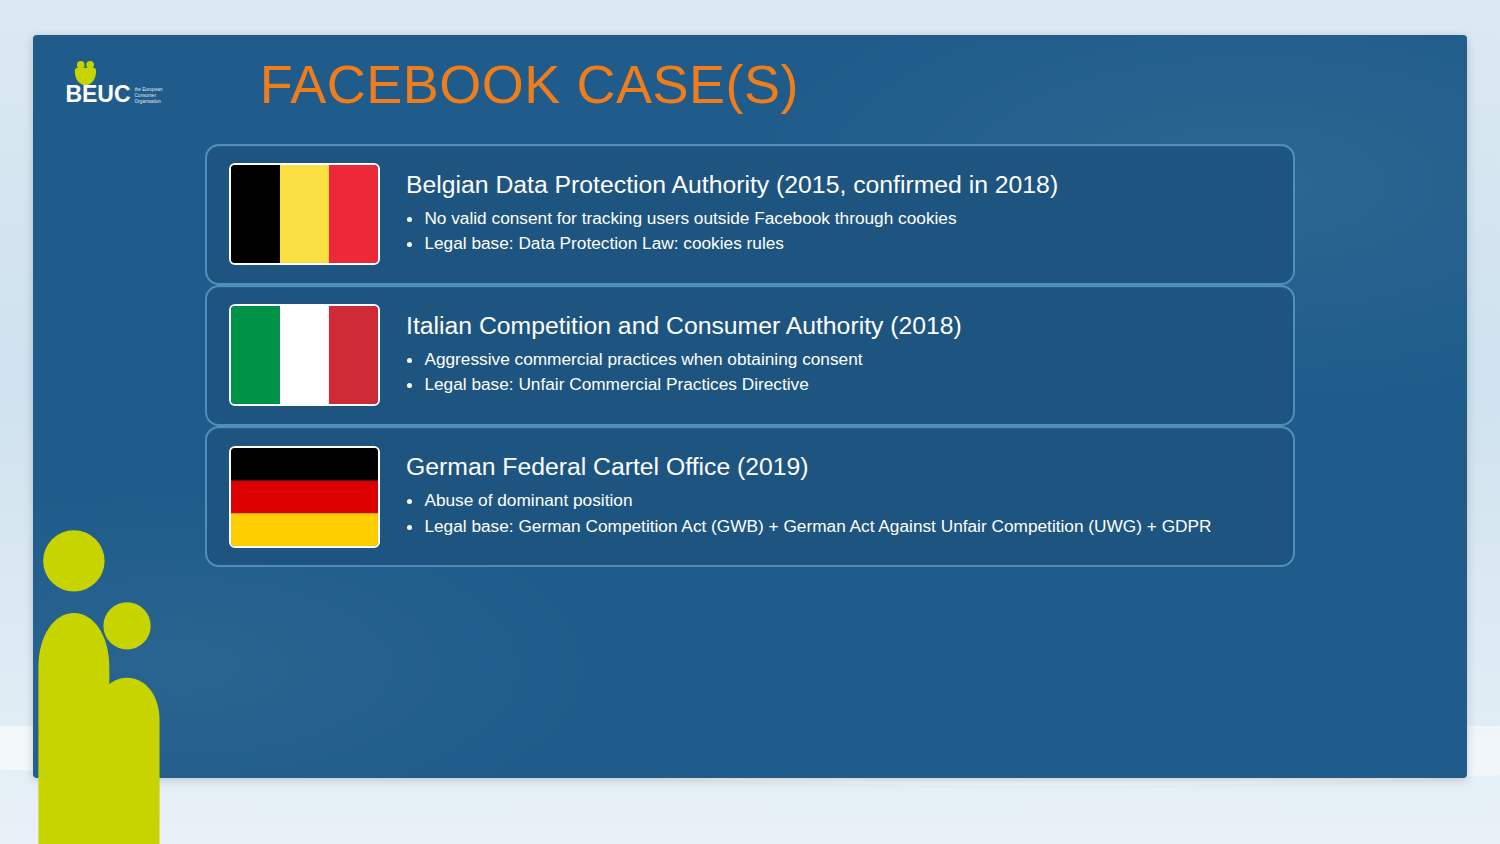BEUC the European Consumer Organisation
Facebook Case(s)
Belgian Data Protection Authority (2015, confirmed in 2018)
No valid consent for tracking users outside Facebook through cookies
Legal base: Data Protection Law: cookies rules
Italian Competition and Consumer Authority (2018)
Aggressive commercial practices when obtaining consent
Legal base: Unfair Commercial Practices Directive
German Federal Cartel Office (2019)
Abuse of dominant position
Legal base: German Competition Act (GWB) + German Act Against Unfair Competition (UWG) + GDPR